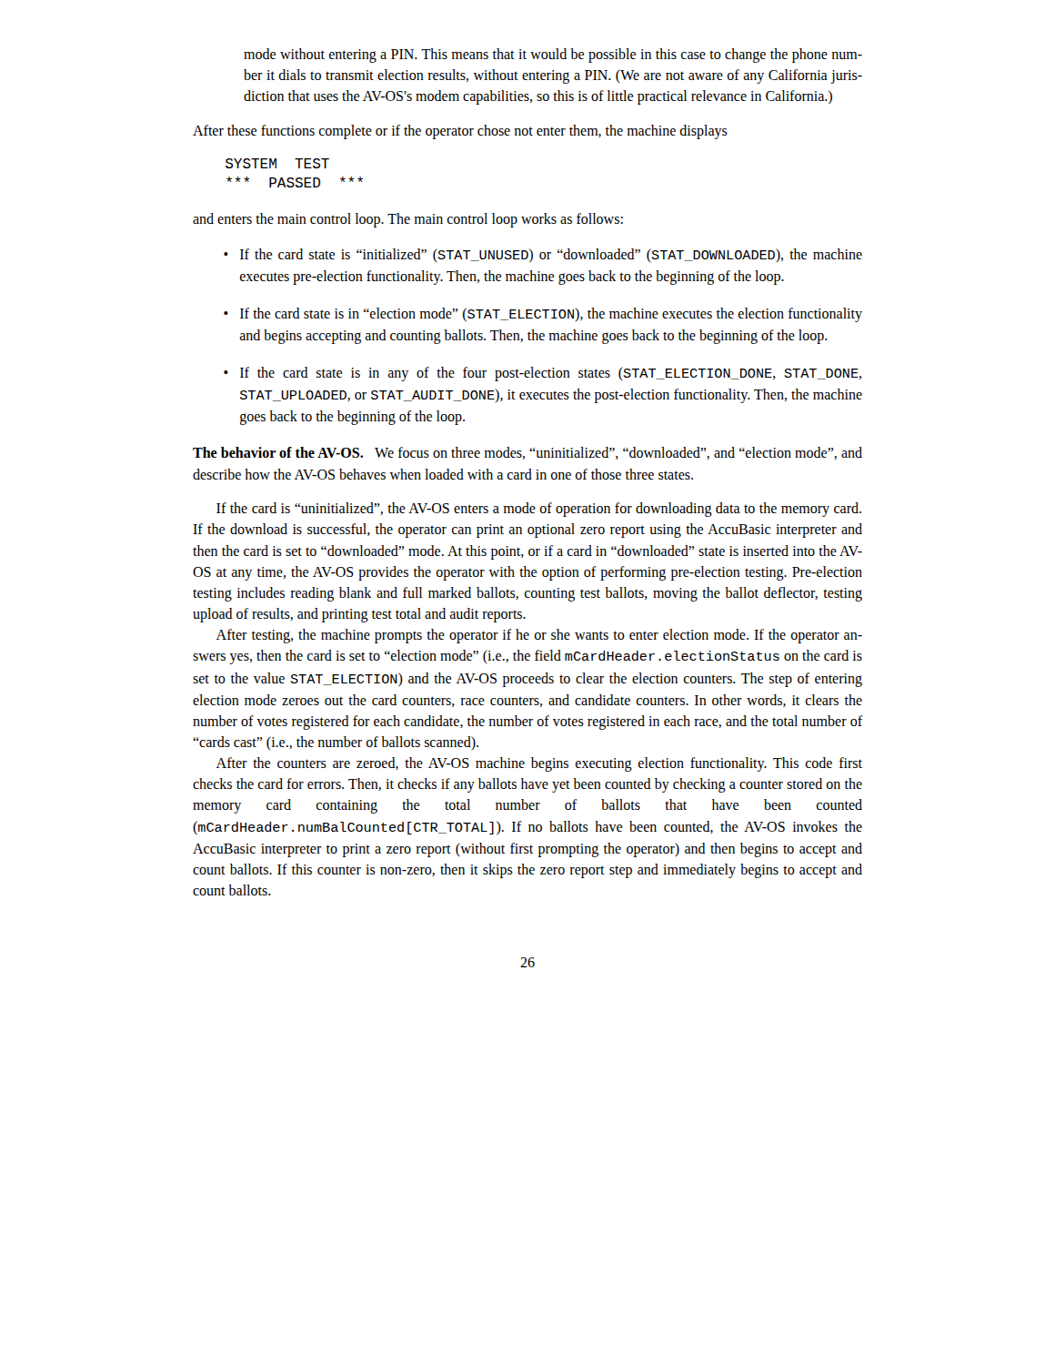mode without entering a PIN. This means that it would be possible in this case to change the phone number it dials to transmit election results, without entering a PIN. (We are not aware of any California jurisdiction that uses the AV-OS's modem capabilities, so this is of little practical relevance in California.)
After these functions complete or if the operator chose not enter them, the machine displays
SYSTEM  TEST
***  PASSED  ***
and enters the main control loop. The main control loop works as follows:
If the card state is “initialized” (STAT_UNUSED) or “downloaded” (STAT_DOWNLOADED), the machine executes pre-election functionality. Then, the machine goes back to the beginning of the loop.
If the card state is in “election mode” (STAT_ELECTION), the machine executes the election functionality and begins accepting and counting ballots. Then, the machine goes back to the beginning of the loop.
If the card state is in any of the four post-election states (STAT_ELECTION_DONE, STAT_DONE, STAT_UPLOADED, or STAT_AUDIT_DONE), it executes the post-election functionality. Then, the machine goes back to the beginning of the loop.
The behavior of the AV-OS. We focus on three modes, “uninitialized”, “downloaded”, and “election mode”, and describe how the AV-OS behaves when loaded with a card in one of those three states.
If the card is “uninitialized”, the AV-OS enters a mode of operation for downloading data to the memory card. If the download is successful, the operator can print an optional zero report using the AccuBasic interpreter and then the card is set to “downloaded” mode. At this point, or if a card in “downloaded” state is inserted into the AV-OS at any time, the AV-OS provides the operator with the option of performing pre-election testing. Pre-election testing includes reading blank and full marked ballots, counting test ballots, moving the ballot deflector, testing upload of results, and printing test total and audit reports.
After testing, the machine prompts the operator if he or she wants to enter election mode. If the operator answers yes, then the card is set to “election mode” (i.e., the field mCardHeader.electionStatus on the card is set to the value STAT_ELECTION) and the AV-OS proceeds to clear the election counters. The step of entering election mode zeroes out the card counters, race counters, and candidate counters. In other words, it clears the number of votes registered for each candidate, the number of votes registered in each race, and the total number of “cards cast” (i.e., the number of ballots scanned).
After the counters are zeroed, the AV-OS machine begins executing election functionality. This code first checks the card for errors. Then, it checks if any ballots have yet been counted by checking a counter stored on the memory card containing the total number of ballots that have been counted (mCardHeader.numBalCounted[CTR_TOTAL]). If no ballots have been counted, the AV-OS invokes the AccuBasic interpreter to print a zero report (without first prompting the operator) and then begins to accept and count ballots. If this counter is non-zero, then it skips the zero report step and immediately begins to accept and count ballots.
26